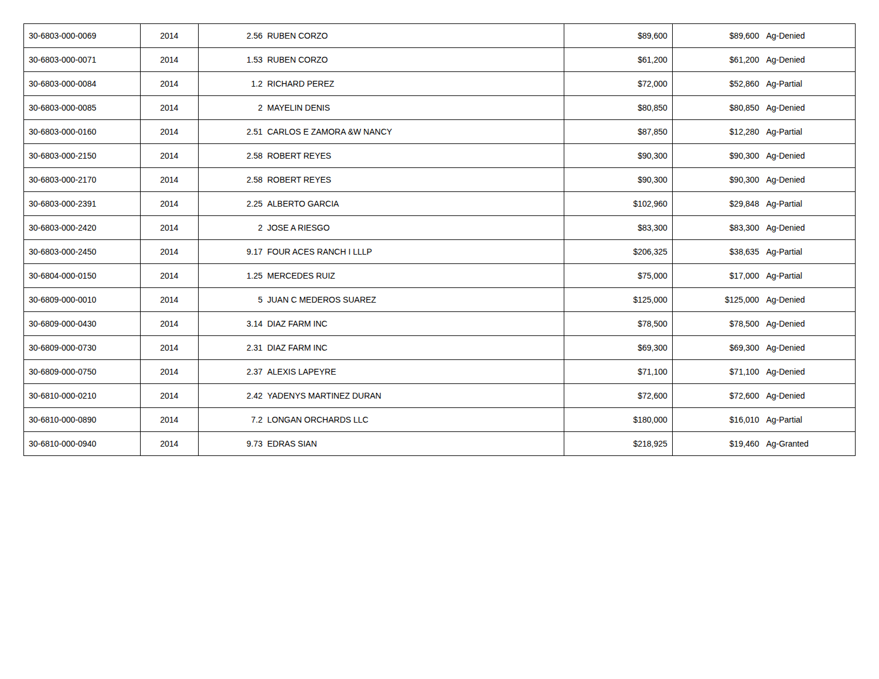| 30-6803-000-0069 | 2014 | | 2.56 | RUBEN CORZO | $89,600 | $89,600 | Ag-Denied |
| 30-6803-000-0071 | 2014 | | 1.53 | RUBEN CORZO | $61,200 | $61,200 | Ag-Denied |
| 30-6803-000-0084 | 2014 | | 1.2 | RICHARD PEREZ | $72,000 | $52,860 | Ag-Partial |
| 30-6803-000-0085 | 2014 | | 2 | MAYELIN DENIS | $80,850 | $80,850 | Ag-Denied |
| 30-6803-000-0160 | 2014 | | 2.51 | CARLOS E ZAMORA &W NANCY | $87,850 | $12,280 | Ag-Partial |
| 30-6803-000-2150 | 2014 | | 2.58 | ROBERT REYES | $90,300 | $90,300 | Ag-Denied |
| 30-6803-000-2170 | 2014 | | 2.58 | ROBERT REYES | $90,300 | $90,300 | Ag-Denied |
| 30-6803-000-2391 | 2014 | | 2.25 | ALBERTO GARCIA | $102,960 | $29,848 | Ag-Partial |
| 30-6803-000-2420 | 2014 | | 2 | JOSE A RIESGO | $83,300 | $83,300 | Ag-Denied |
| 30-6803-000-2450 | 2014 | | 9.17 | FOUR ACES RANCH I LLLP | $206,325 | $38,635 | Ag-Partial |
| 30-6804-000-0150 | 2014 | | 1.25 | MERCEDES RUIZ | $75,000 | $17,000 | Ag-Partial |
| 30-6809-000-0010 | 2014 | | 5 | JUAN C MEDEROS SUAREZ | $125,000 | $125,000 | Ag-Denied |
| 30-6809-000-0430 | 2014 | | 3.14 | DIAZ FARM INC | $78,500 | $78,500 | Ag-Denied |
| 30-6809-000-0730 | 2014 | | 2.31 | DIAZ FARM INC | $69,300 | $69,300 | Ag-Denied |
| 30-6809-000-0750 | 2014 | | 2.37 | ALEXIS LAPEYRE | $71,100 | $71,100 | Ag-Denied |
| 30-6810-000-0210 | 2014 | | 2.42 | YADENYS MARTINEZ DURAN | $72,600 | $72,600 | Ag-Denied |
| 30-6810-000-0890 | 2014 | | 7.2 | LONGAN ORCHARDS LLC | $180,000 | $16,010 | Ag-Partial |
| 30-6810-000-0940 | 2014 | | 9.73 | EDRAS SIAN | $218,925 | $19,460 | Ag-Granted |